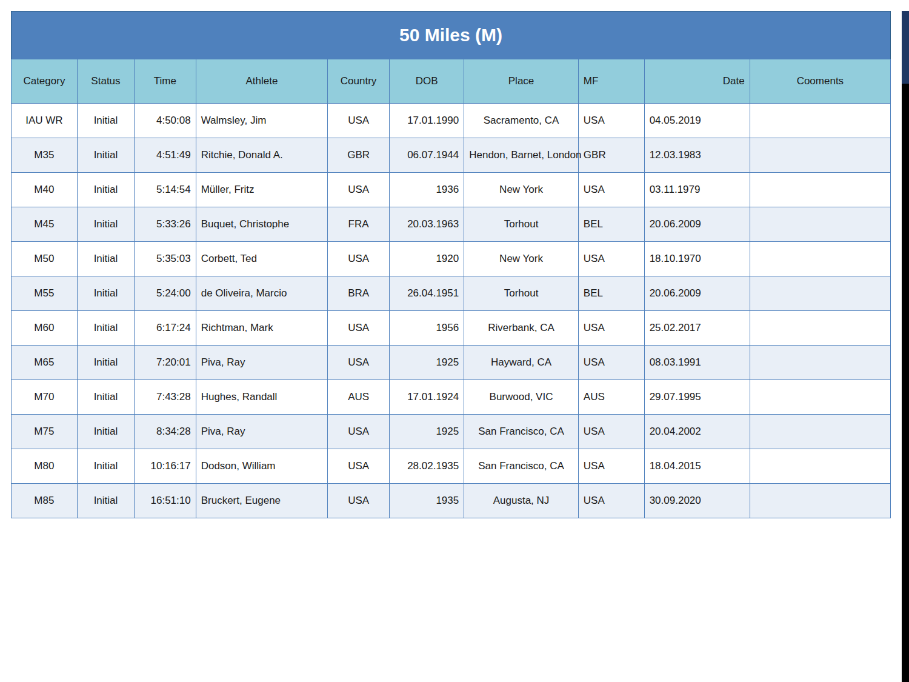50 Miles (M)
| Category | Status | Time | Athlete | Country | DOB | Place | MF | Date | Cooments |
| --- | --- | --- | --- | --- | --- | --- | --- | --- | --- |
| IAU WR | Initial | 4:50:08 | Walmsley, Jim | USA | 17.01.1990 | Sacramento, CA | USA | 04.05.2019 | |
| M35 | Initial | 4:51:49 | Ritchie, Donald A. | GBR | 06.07.1944 | Hendon, Barnet, London | GBR | 12.03.1983 | |
| M40 | Initial | 5:14:54 | Müller, Fritz | USA | 1936 | New York | USA | 03.11.1979 | |
| M45 | Initial | 5:33:26 | Buquet, Christophe | FRA | 20.03.1963 | Torhout | BEL | 20.06.2009 | |
| M50 | Initial | 5:35:03 | Corbett, Ted | USA | 1920 | New York | USA | 18.10.1970 | |
| M55 | Initial | 5:24:00 | de Oliveira, Marcio | BRA | 26.04.1951 | Torhout | BEL | 20.06.2009 | |
| M60 | Initial | 6:17:24 | Richtman, Mark | USA | 1956 | Riverbank, CA | USA | 25.02.2017 | |
| M65 | Initial | 7:20:01 | Piva, Ray | USA | 1925 | Hayward, CA | USA | 08.03.1991 | |
| M70 | Initial | 7:43:28 | Hughes, Randall | AUS | 17.01.1924 | Burwood, VIC | AUS | 29.07.1995 | |
| M75 | Initial | 8:34:28 | Piva, Ray | USA | 1925 | San Francisco, CA | USA | 20.04.2002 | |
| M80 | Initial | 10:16:17 | Dodson, William | USA | 28.02.1935 | San Francisco, CA | USA | 18.04.2015 | |
| M85 | Initial | 16:51:10 | Bruckert, Eugene | USA | 1935 | Augusta, NJ | USA | 30.09.2020 | |